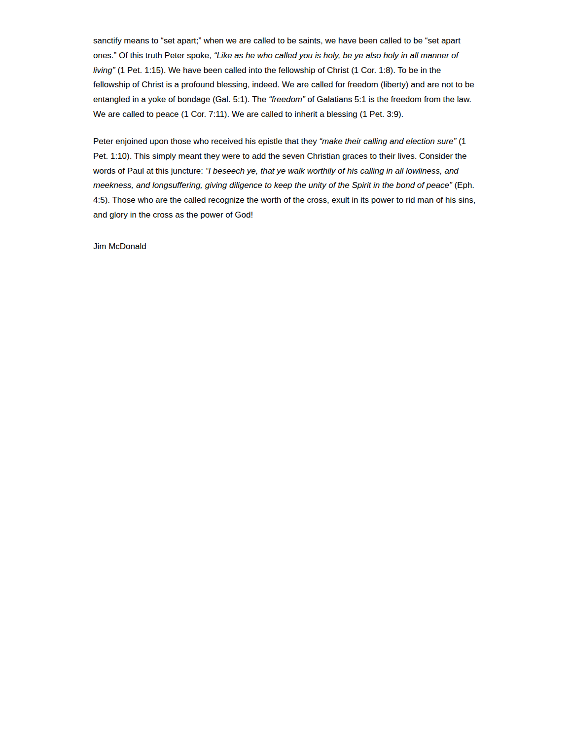sanctify means to “set apart;” when we are called to be saints, we have been called to be “set apart ones.” Of this truth Peter spoke, “Like as he who called you is holy, be ye also holy in all manner of living” (1 Pet. 1:15). We have been called into the fellowship of Christ (1 Cor. 1:8). To be in the fellowship of Christ is a profound blessing, indeed. We are called for freedom (liberty) and are not to be entangled in a yoke of bondage (Gal. 5:1). The “freedom” of Galatians 5:1 is the freedom from the law. We are called to peace (1 Cor. 7:11). We are called to inherit a blessing (1 Pet. 3:9).
Peter enjoined upon those who received his epistle that they “make their calling and election sure” (1 Pet. 1:10). This simply meant they were to add the seven Christian graces to their lives. Consider the words of Paul at this juncture: “I beseech ye, that ye walk worthily of his calling in all lowliness, and meekness, and longsuffering, giving diligence to keep the unity of the Spirit in the bond of peace” (Eph. 4:5). Those who are the called recognize the worth of the cross, exult in its power to rid man of his sins, and glory in the cross as the power of God!
Jim McDonald